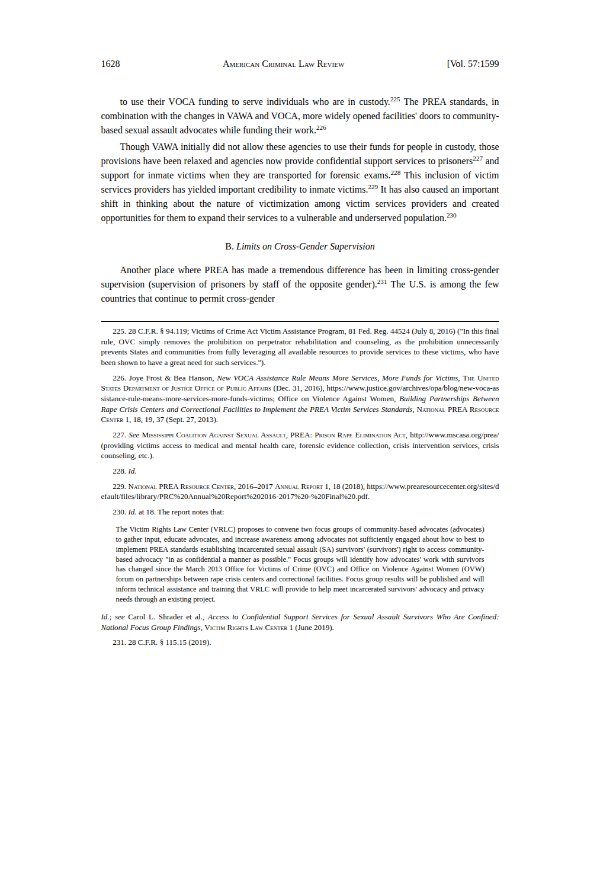1628 American Criminal Law Review [Vol. 57:1599
to use their VOCA funding to serve individuals who are in custody.225 The PREA standards, in combination with the changes in VAWA and VOCA, more widely opened facilities' doors to community-based sexual assault advocates while funding their work.226
Though VAWA initially did not allow these agencies to use their funds for people in custody, those provisions have been relaxed and agencies now provide confidential support services to prisoners227 and support for inmate victims when they are transported for forensic exams.228 This inclusion of victim services providers has yielded important credibility to inmate victims.229 It has also caused an important shift in thinking about the nature of victimization among victim services providers and created opportunities for them to expand their services to a vulnerable and underserved population.230
B. Limits on Cross-Gender Supervision
Another place where PREA has made a tremendous difference has been in limiting cross-gender supervision (supervision of prisoners by staff of the opposite gender).231 The U.S. is among the few countries that continue to permit cross-gender
28 C.F.R. § 94.119; Victims of Crime Act Victim Assistance Program, 81 Fed. Reg. 44524 (July 8, 2016) ("In this final rule, OVC simply removes the prohibition on perpetrator rehabilitation and counseling, as the prohibition unnecessarily prevents States and communities from fully leveraging all available resources to provide services to these victims, who have been shown to have a great need for such services.").
Joye Frost & Bea Hanson, New VOCA Assistance Rule Means More Services, More Funds for Victims, The United States Department of Justice Office of Public Affairs (Dec. 31, 2016), https://www.justice.gov/archives/opa/blog/new-voca-assistance-rule-means-more-services-more-funds-victims; Office on Violence Against Women, Building Partnerships Between Rape Crisis Centers and Correctional Facilities to Implement the PREA Victim Services Standards, National PREA Resource Center 1, 18, 19, 37 (Sept. 27, 2013).
See Mississippi Coalition Against Sexual Assault, PREA: Prison Rape Elimination Act, http://www.mscasa.org/prea/ (providing victims access to medical and mental health care, forensic evidence collection, crisis intervention services, crisis counseling, etc.).
Id.
National PREA Resource Center, 2016–2017 Annual Report 1, 18 (2018), https://www.prearesourcecenter.org/sites/default/files/library/PRC%20Annual%20Report%202016-2017%20-%20Final%20.pdf.
Id. at 18. The report notes that:
The Victim Rights Law Center (VRLC) proposes to convene two focus groups of community-based advocates (advocates) to gather input, educate advocates, and increase awareness among advocates not sufficiently engaged about how to best to implement PREA standards establishing incarcerated sexual assault (SA) survivors' (survivors') right to access community-based advocacy "in as confidential a manner as possible." Focus groups will identify how advocates' work with survivors has changed since the March 2013 Office for Victims of Crime (OVC) and Office on Violence Against Women (OVW) forum on partnerships between rape crisis centers and correctional facilities. Focus group results will be published and will inform technical assistance and training that VRLC will provide to help meet incarcerated survivors' advocacy and privacy needs through an existing project.
Id.; see Carol L. Shrader et al., Access to Confidential Support Services for Sexual Assault Survivors Who Are Confined: National Focus Group Findings, Victim Rights Law Center 1 (June 2019).
28 C.F.R. § 115.15 (2019).